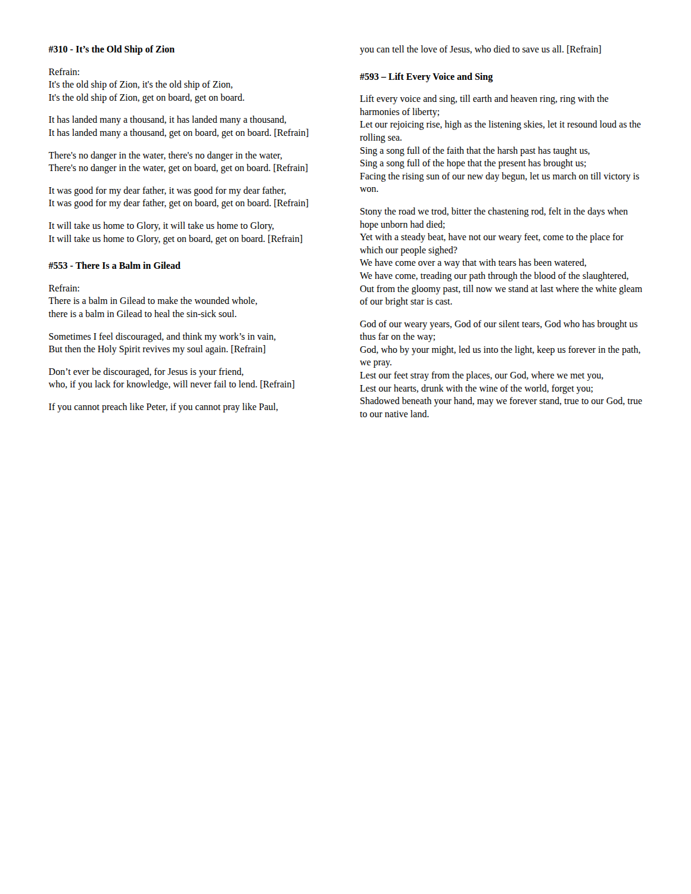#310 - It’s the Old Ship of Zion
Refrain:
It's the old ship of Zion, it's the old ship of Zion,
It's the old ship of Zion, get on board, get on board.
It has landed many a thousand, it has landed many a thousand,
It has landed many a thousand, get on board, get on board. [Refrain]
There's no danger in the water, there's no danger in the water,
There's no danger in the water, get on board, get on board. [Refrain]
It was good for my dear father, it was good for my dear father,
It was good for my dear father, get on board, get on board. [Refrain]
It will take us home to Glory, it will take us home to Glory,
It will take us home to Glory, get on board, get on board. [Refrain]
#553 - There Is a Balm in Gilead
Refrain:
There is a balm in Gilead to make the wounded whole,
there is a balm in Gilead to heal the sin-sick soul.
Sometimes I feel discouraged, and think my work’s in vain,
But then the Holy Spirit revives my soul again. [Refrain]
Don’t ever be discouraged, for Jesus is your friend,
who, if you lack for knowledge, will never fail to lend. [Refrain]
If you cannot preach like Peter, if you cannot pray like Paul,
you can tell the love of Jesus, who died to save us all. [Refrain]
#593 – Lift Every Voice and Sing
Lift every voice and sing, till earth and heaven ring, ring with the harmonies of liberty;
Let our rejoicing rise, high as the listening skies, let it resound loud as the rolling sea.
Sing a song full of the faith that the harsh past has taught us,
Sing a song full of the hope that the present has brought us;
Facing the rising sun of our new day begun, let us march on till victory is won.
Stony the road we trod, bitter the chastening rod, felt in the days when hope unborn had died;
Yet with a steady beat, have not our weary feet, come to the place for which our people sighed?
We have come over a way that with tears has been watered,
We have come, treading our path through the blood of the slaughtered,
Out from the gloomy past, till now we stand at last where the white gleam of our bright star is cast.
God of our weary years, God of our silent tears, God who has brought us thus far on the way;
God, who by your might, led us into the light, keep us forever in the path, we pray.
Lest our feet stray from the places, our God, where we met you,
Lest our hearts, drunk with the wine of the world, forget you;
Shadowed beneath your hand, may we forever stand, true to our God, true to our native land.